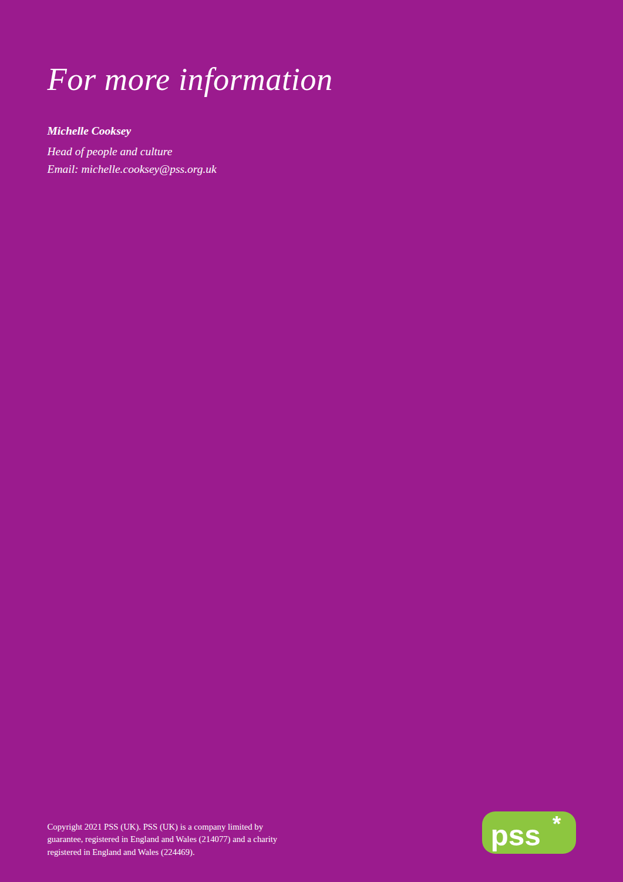For more information
Michelle Cooksey
Head of people and culture
Email: michelle.cooksey@pss.org.uk
Copyright 2021 PSS (UK). PSS (UK) is a company limited by guarantee, registered in England and Wales (214077) and a charity registered in England and Wales (224469).
pss *